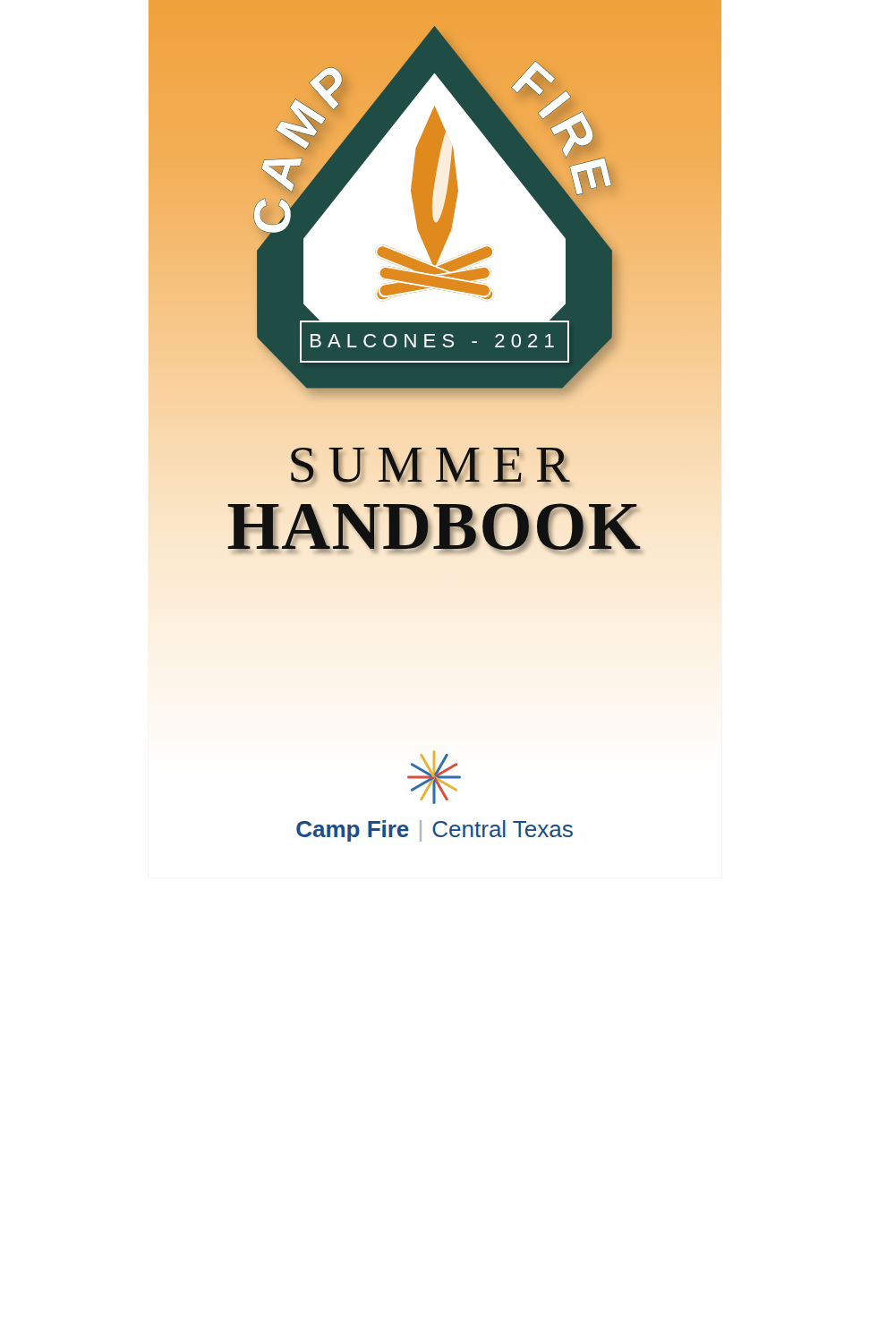CAMP FIRE
BALCONES - 2021
SUMMER HANDBOOK
Camp Fire|Central Texas